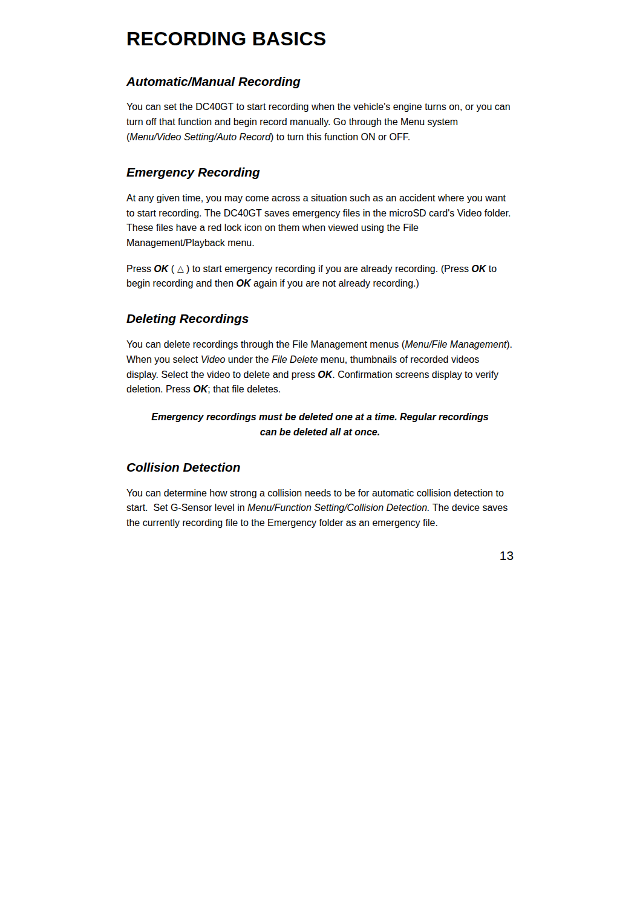RECORDING BASICS
Automatic/Manual Recording
You can set the DC40GT to start recording when the vehicle's engine turns on, or you can turn off that function and begin record manually. Go through the Menu system (Menu/Video Setting/Auto Record) to turn this function ON or OFF.
Emergency Recording
At any given time, you may come across a situation such as an accident where you want to start recording. The DC40GT saves emergency files in the microSD card's Video folder. These files have a red lock icon on them when viewed using the File Management/Playback menu.
Press OK ( △ ) to start emergency recording if you are already recording. (Press OK to begin recording and then OK again if you are not already recording.)
Deleting Recordings
You can delete recordings through the File Management menus (Menu/File Management). When you select Video under the File Delete menu, thumbnails of recorded videos display. Select the video to delete and press OK. Confirmation screens display to verify deletion. Press OK; that file deletes.
Emergency recordings must be deleted one at a time. Regular recordings can be deleted all at once.
Collision Detection
You can determine how strong a collision needs to be for automatic collision detection to start. Set G-Sensor level in Menu/Function Setting/Collision Detection. The device saves the currently recording file to the Emergency folder as an emergency file.
13